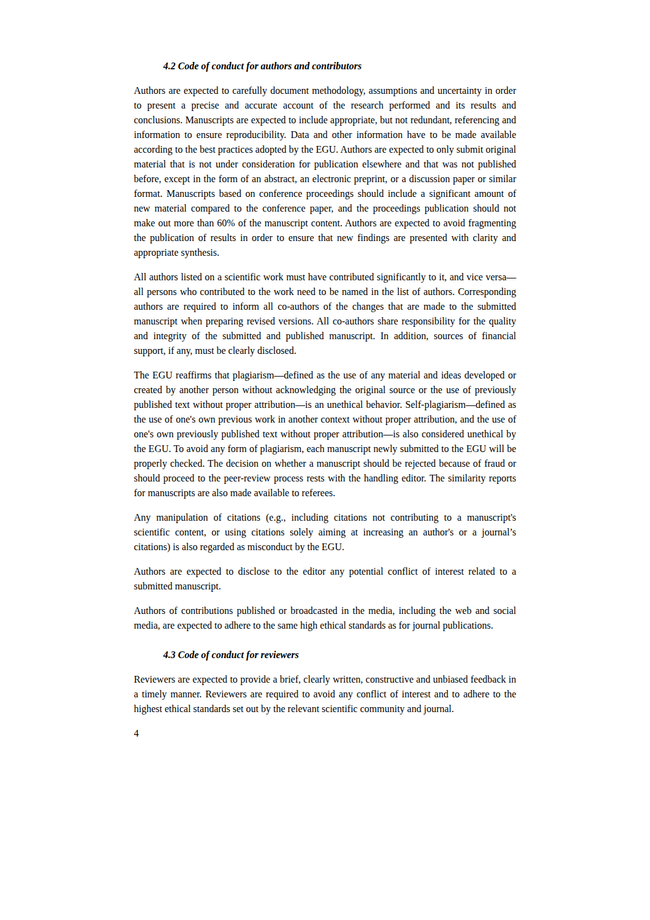4.2 Code of conduct for authors and contributors
Authors are expected to carefully document methodology, assumptions and uncertainty in order to present a precise and accurate account of the research performed and its results and conclusions. Manuscripts are expected to include appropriate, but not redundant, referencing and information to ensure reproducibility. Data and other information have to be made available according to the best practices adopted by the EGU. Authors are expected to only submit original material that is not under consideration for publication elsewhere and that was not published before, except in the form of an abstract, an electronic preprint, or a discussion paper or similar format. Manuscripts based on conference proceedings should include a significant amount of new material compared to the conference paper, and the proceedings publication should not make out more than 60% of the manuscript content. Authors are expected to avoid fragmenting the publication of results in order to ensure that new findings are presented with clarity and appropriate synthesis.
All authors listed on a scientific work must have contributed significantly to it, and vice versa—all persons who contributed to the work need to be named in the list of authors. Corresponding authors are required to inform all co-authors of the changes that are made to the submitted manuscript when preparing revised versions. All co-authors share responsibility for the quality and integrity of the submitted and published manuscript. In addition, sources of financial support, if any, must be clearly disclosed.
The EGU reaffirms that plagiarism—defined as the use of any material and ideas developed or created by another person without acknowledging the original source or the use of previously published text without proper attribution—is an unethical behavior. Self-plagiarism—defined as the use of one's own previous work in another context without proper attribution, and the use of one's own previously published text without proper attribution—is also considered unethical by the EGU. To avoid any form of plagiarism, each manuscript newly submitted to the EGU will be properly checked. The decision on whether a manuscript should be rejected because of fraud or should proceed to the peer-review process rests with the handling editor. The similarity reports for manuscripts are also made available to referees.
Any manipulation of citations (e.g., including citations not contributing to a manuscript's scientific content, or using citations solely aiming at increasing an author's or a journal’s citations) is also regarded as misconduct by the EGU.
Authors are expected to disclose to the editor any potential conflict of interest related to a submitted manuscript.
Authors of contributions published or broadcasted in the media, including the web and social media, are expected to adhere to the same high ethical standards as for journal publications.
4.3 Code of conduct for reviewers
Reviewers are expected to provide a brief, clearly written, constructive and unbiased feedback in a timely manner. Reviewers are required to avoid any conflict of interest and to adhere to the highest ethical standards set out by the relevant scientific community and journal.
4